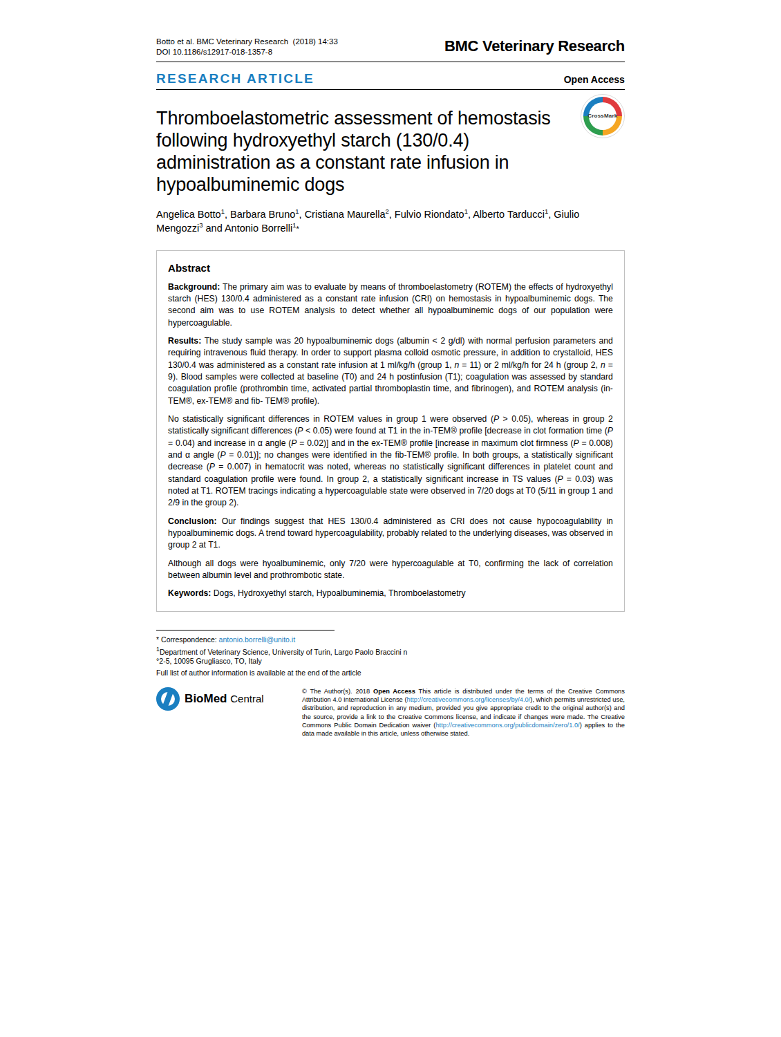Botto et al. BMC Veterinary Research (2018) 14:33 DOI 10.1186/s12917-018-1357-8
BMC Veterinary Research
Research Article
Open Access
CrossMark
Thromboelastometric assessment of hemostasis following hydroxyethyl starch (130/0.4) administration as a constant rate infusion in hypoalbuminemic dogs
Angelica Botto1, Barbara Bruno1, Cristiana Maurella2, Fulvio Riondato1, Alberto Tarducci1, Giulio Mengozzi3 and Antonio Borrelli1*
Abstract
Background: The primary aim was to evaluate by means of thromboelastometry (ROTEM) the effects of hydroxyethyl starch (HES) 130/0.4 administered as a constant rate infusion (CRI) on hemostasis in hypoalbuminemic dogs. The second aim was to use ROTEM analysis to detect whether all hypoalbuminemic dogs of our population were hypercoagulable.
Results: The study sample was 20 hypoalbuminemic dogs (albumin < 2 g/dl) with normal perfusion parameters and requiring intravenous fluid therapy. In order to support plasma colloid osmotic pressure, in addition to crystalloid, HES 130/0.4 was administered as a constant rate infusion at 1 ml/kg/h (group 1, n = 11) or 2 ml/kg/h for 24 h (group 2, n = 9). Blood samples were collected at baseline (T0) and 24 h postinfusion (T1); coagulation was assessed by standard coagulation profile (prothrombin time, activated partial thromboplastin time, and fibrinogen), and ROTEM analysis (in-TEM®, ex-TEM® and fib- TEM® profile).
No statistically significant differences in ROTEM values in group 1 were observed (P > 0.05), whereas in group 2 statistically significant differences (P < 0.05) were found at T1 in the in-TEM® profile [decrease in clot formation time (P = 0.04) and increase in α angle (P = 0.02)] and in the ex-TEM® profile [increase in maximum clot firmness (P = 0.008) and α angle (P = 0.01)]; no changes were identified in the fib-TEM® profile. In both groups, a statistically significant decrease (P = 0.007) in hematocrit was noted, whereas no statistically significant differences in platelet count and standard coagulation profile were found. In group 2, a statistically significant increase in TS values (P = 0.03) was noted at T1. ROTEM tracings indicating a hypercoagulable state were observed in 7/20 dogs at T0 (5/11 in group 1 and 2/9 in the group 2).
Conclusion: Our findings suggest that HES 130/0.4 administered as CRI does not cause hypocoagulability in hypoalbuminemic dogs. A trend toward hypercoagulability, probably related to the underlying diseases, was observed in group 2 at T1.
Although all dogs were hyoalbuminemic, only 7/20 were hypercoagulable at T0, confirming the lack of correlation between albumin level and prothrombotic state.
Keywords: Dogs, Hydroxyethyl starch, Hypoalbuminemia, Thromboelastometry
* Correspondence: antonio.borrelli@unito.it
1Department of Veterinary Science, University of Turin, Largo Paolo Braccini n
°2-5, 10095 Grugliasco, TO, Italy
Full list of author information is available at the end of the article
Bio Med Central
© The Author(s). 2018 Open Access This article is distributed under the terms of the Creative Commons Attribution 4.0 International License (http://creativecommons.org/licenses/by/4.0/), which permits unrestricted use, distribution, and reproduction in any medium, provided you give appropriate credit to the original author(s) and the source, provide a link to the Creative Commons license, and indicate if changes were made. The Creative Commons Public Domain Dedication waiver (http://creativecommons.org/publicdomain/zero/1.0/) applies to the data made available in this article, unless otherwise stated.